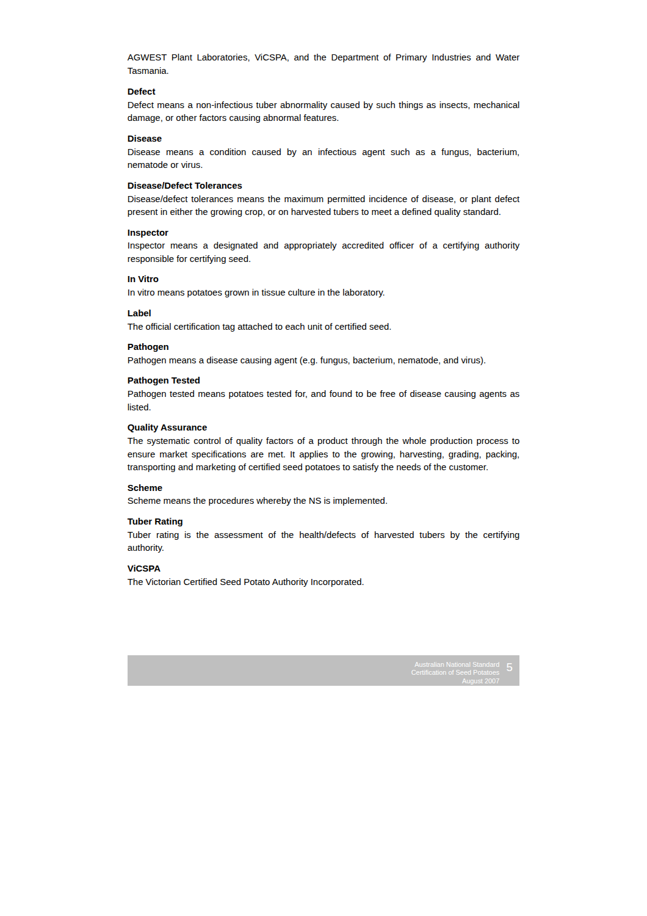AGWEST Plant Laboratories, ViCSPA, and the Department of Primary Industries and Water Tasmania.
Defect
Defect means a non-infectious tuber abnormality caused by such things as insects, mechanical damage, or other factors causing abnormal features.
Disease
Disease means a condition caused by an infectious agent such as a fungus, bacterium, nematode or virus.
Disease/Defect Tolerances
Disease/defect tolerances means the maximum permitted incidence of disease, or plant defect present in either the growing crop, or on harvested tubers to meet a defined quality standard.
Inspector
Inspector means a designated and appropriately accredited officer of a certifying authority responsible for certifying seed.
In Vitro
In vitro means potatoes grown in tissue culture in the laboratory.
Label
The official certification tag attached to each unit of certified seed.
Pathogen
Pathogen means a disease causing agent (e.g. fungus, bacterium, nematode, and virus).
Pathogen Tested
Pathogen tested means potatoes tested for, and found to be free of disease causing agents as listed.
Quality Assurance
The systematic control of quality factors of a product through the whole production process to ensure market specifications are met. It applies to the growing, harvesting, grading, packing, transporting and marketing of certified seed potatoes to satisfy the needs of the customer.
Scheme
Scheme means the procedures whereby the NS is implemented.
Tuber Rating
Tuber rating is the assessment of the health/defects of harvested tubers by the certifying authority.
ViCSPA
The Victorian Certified Seed Potato Authority Incorporated.
Australian National Standard
Certification of Seed Potatoes
August 2007
5